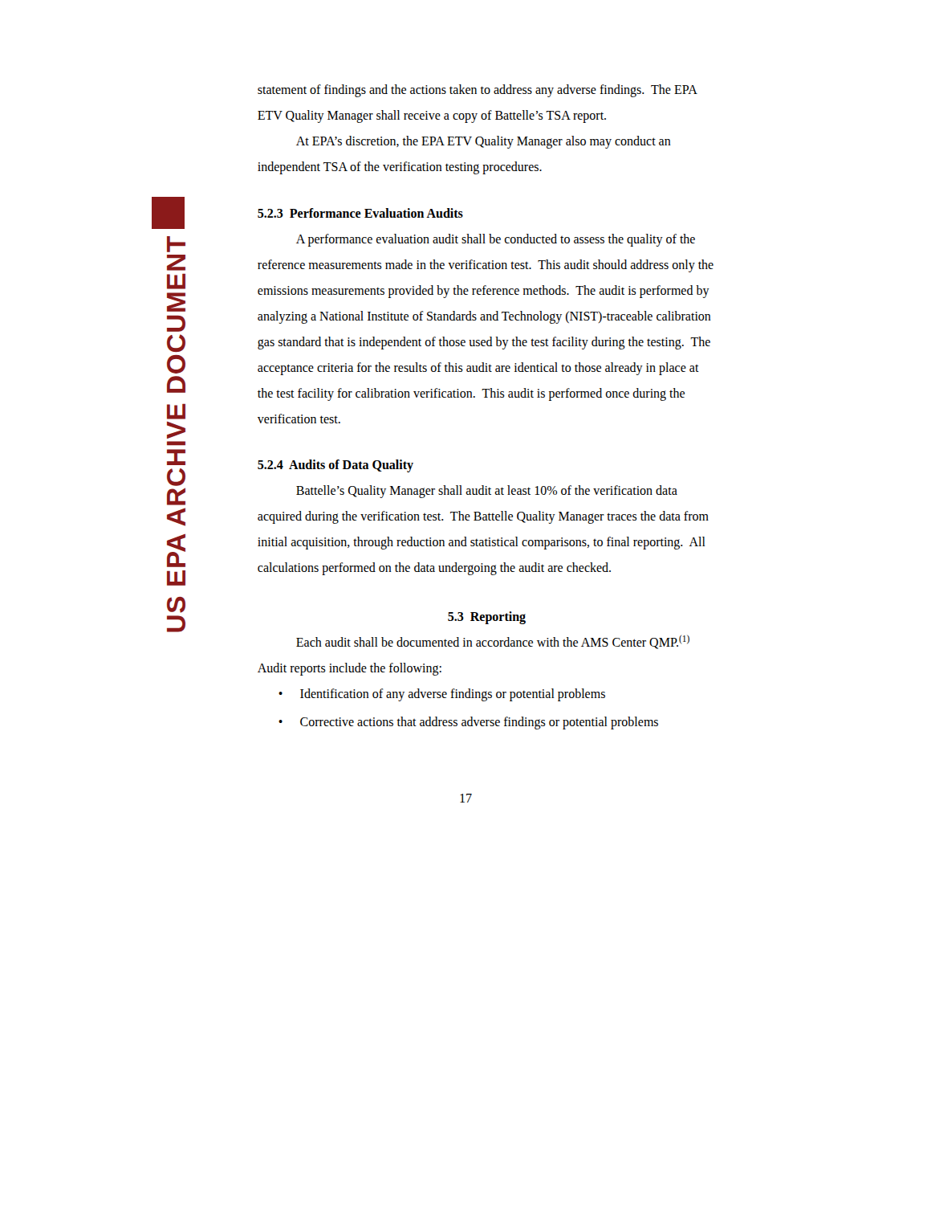US EPA ARCHIVE DOCUMENT
statement of findings and the actions taken to address any adverse findings. The EPA ETV Quality Manager shall receive a copy of Battelle’s TSA report.
At EPA’s discretion, the EPA ETV Quality Manager also may conduct an independent TSA of the verification testing procedures.
5.2.3 Performance Evaluation Audits
A performance evaluation audit shall be conducted to assess the quality of the reference measurements made in the verification test. This audit should address only the emissions measurements provided by the reference methods. The audit is performed by analyzing a National Institute of Standards and Technology (NIST)-traceable calibration gas standard that is independent of those used by the test facility during the testing. The acceptance criteria for the results of this audit are identical to those already in place at the test facility for calibration verification. This audit is performed once during the verification test.
5.2.4 Audits of Data Quality
Battelle’s Quality Manager shall audit at least 10% of the verification data acquired during the verification test. The Battelle Quality Manager traces the data from initial acquisition, through reduction and statistical comparisons, to final reporting. All calculations performed on the data undergoing the audit are checked.
5.3 Reporting
Each audit shall be documented in accordance with the AMS Center QMP.(1) Audit reports include the following:
Identification of any adverse findings or potential problems
Corrective actions that address adverse findings or potential problems
17